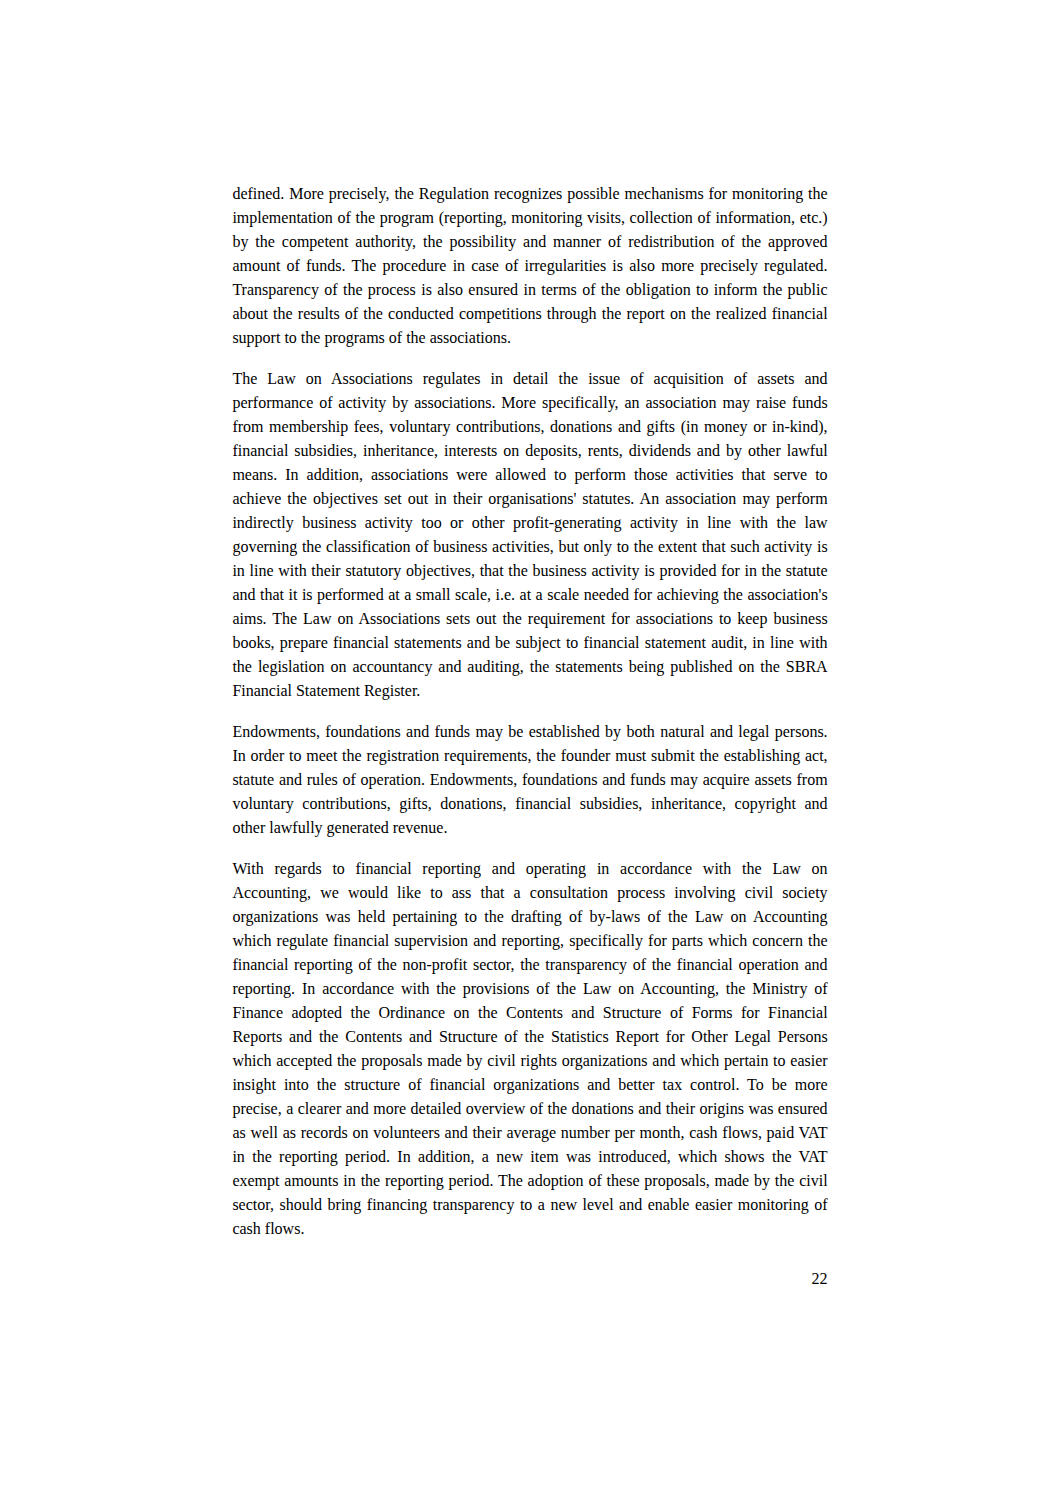defined. More precisely, the Regulation recognizes possible mechanisms for monitoring the implementation of the program (reporting, monitoring visits, collection of information, etc.) by the competent authority, the possibility and manner of redistribution of the approved amount of funds. The procedure in case of irregularities is also more precisely regulated. Transparency of the process is also ensured in terms of the obligation to inform the public about the results of the conducted competitions through the report on the realized financial support to the programs of the associations.
The Law on Associations regulates in detail the issue of acquisition of assets and performance of activity by associations. More specifically, an association may raise funds from membership fees, voluntary contributions, donations and gifts (in money or in-kind), financial subsidies, inheritance, interests on deposits, rents, dividends and by other lawful means. In addition, associations were allowed to perform those activities that serve to achieve the objectives set out in their organisations' statutes. An association may perform indirectly business activity too or other profit-generating activity in line with the law governing the classification of business activities, but only to the extent that such activity is in line with their statutory objectives, that the business activity is provided for in the statute and that it is performed at a small scale, i.e. at a scale needed for achieving the association's aims. The Law on Associations sets out the requirement for associations to keep business books, prepare financial statements and be subject to financial statement audit, in line with the legislation on accountancy and auditing, the statements being published on the SBRA Financial Statement Register.
Endowments, foundations and funds may be established by both natural and legal persons. In order to meet the registration requirements, the founder must submit the establishing act, statute and rules of operation. Endowments, foundations and funds may acquire assets from voluntary contributions, gifts, donations, financial subsidies, inheritance, copyright and other lawfully generated revenue.
With regards to financial reporting and operating in accordance with the Law on Accounting, we would like to ass that a consultation process involving civil society organizations was held pertaining to the drafting of by-laws of the Law on Accounting which regulate financial supervision and reporting, specifically for parts which concern the financial reporting of the non-profit sector, the transparency of the financial operation and reporting. In accordance with the provisions of the Law on Accounting, the Ministry of Finance adopted the Ordinance on the Contents and Structure of Forms for Financial Reports and the Contents and Structure of the Statistics Report for Other Legal Persons which accepted the proposals made by civil rights organizations and which pertain to easier insight into the structure of financial organizations and better tax control. To be more precise, a clearer and more detailed overview of the donations and their origins was ensured as well as records on volunteers and their average number per month, cash flows, paid VAT in the reporting period. In addition, a new item was introduced, which shows the VAT exempt amounts in the reporting period. The adoption of these proposals, made by the civil sector, should bring financing transparency to a new level and enable easier monitoring of cash flows.
22